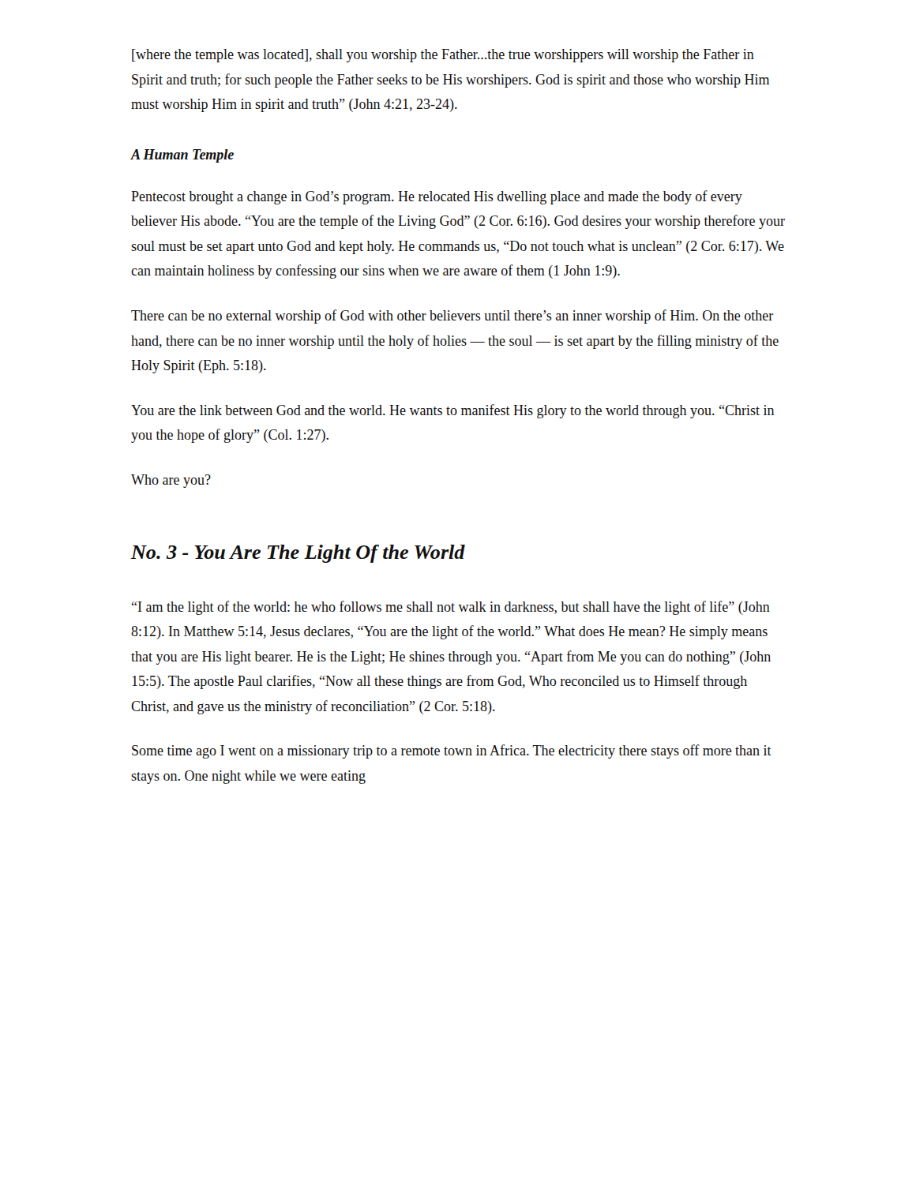[where the temple was located], shall you worship the Father...the true worshippers will worship the Father in Spirit and truth; for such people the Father seeks to be His worshipers. God is spirit and those who worship Him must worship Him in spirit and truth” (John 4:21, 23-24).
A Human Temple
Pentecost brought a change in God’s program. He relocated His dwelling place and made the body of every believer His abode. “You are the temple of the Living God” (2 Cor. 6:16). God desires your worship therefore your soul must be set apart unto God and kept holy. He commands us, “Do not touch what is unclean” (2 Cor. 6:17). We can maintain holiness by confessing our sins when we are aware of them (1 John 1:9).
There can be no external worship of God with other believers until there’s an inner worship of Him. On the other hand, there can be no inner worship until the holy of holies — the soul — is set apart by the filling ministry of the Holy Spirit (Eph. 5:18).
You are the link between God and the world. He wants to manifest His glory to the world through you. “Christ in you the hope of glory” (Col. 1:27).
Who are you?
No. 3 - You Are The Light Of the World
“I am the light of the world: he who follows me shall not walk in darkness, but shall have the light of life” (John 8:12). In Matthew 5:14, Jesus declares, “You are the light of the world.” What does He mean? He simply means that you are His light bearer. He is the Light; He shines through you. “Apart from Me you can do nothing” (John 15:5). The apostle Paul clarifies, “Now all these things are from God, Who reconciled us to Himself through Christ, and gave us the ministry of reconciliation” (2 Cor. 5:18).
Some time ago I went on a missionary trip to a remote town in Africa. The electricity there stays off more than it stays on. One night while we were eating